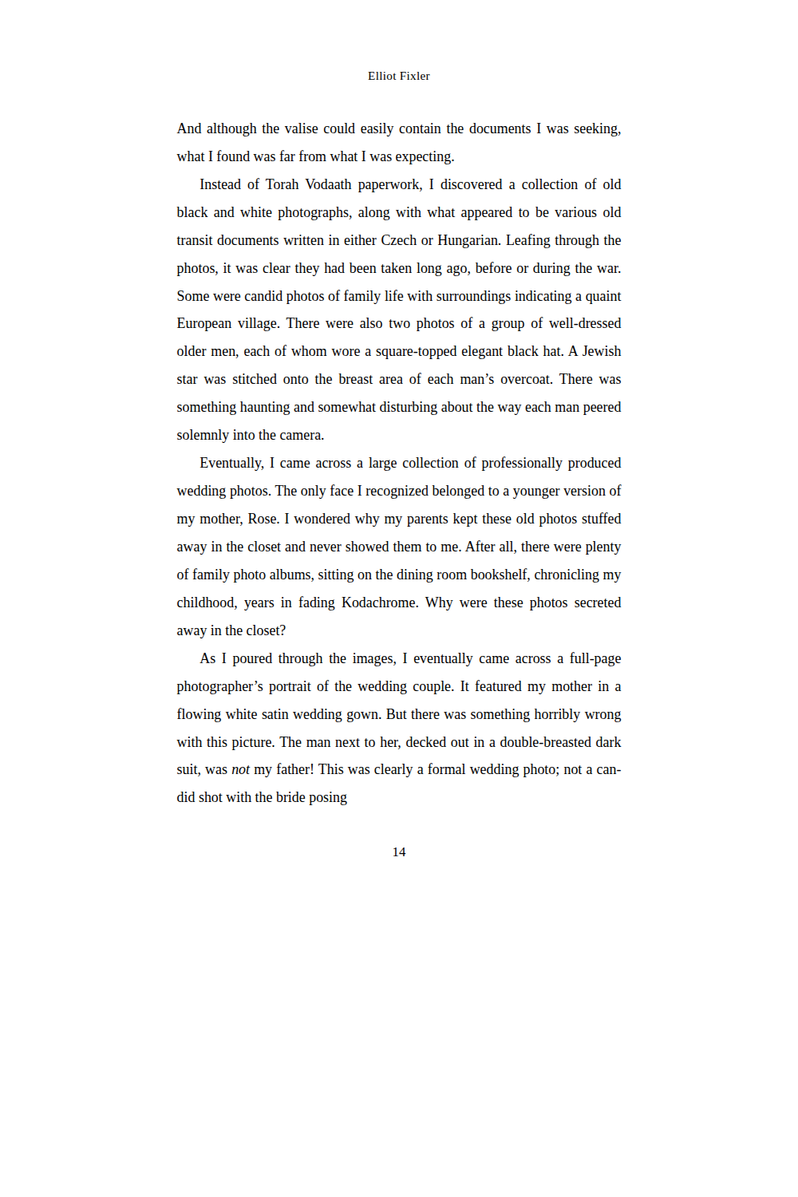Elliot Fixler
And although the valise could easily contain the documents I was seeking, what I found was far from what I was expecting.
Instead of Torah Vodaath paperwork, I discovered a collection of old black and white photographs, along with what appeared to be various old transit documents written in either Czech or Hungarian. Leafing through the photos, it was clear they had been taken long ago, before or during the war. Some were candid photos of family life with surroundings indicating a quaint European village. There were also two photos of a group of well-dressed older men, each of whom wore a square-topped elegant black hat. A Jewish star was stitched onto the breast area of each man’s overcoat. There was something haunting and somewhat disturbing about the way each man peered solemnly into the camera.
Eventually, I came across a large collection of professionally produced wedding photos. The only face I recognized belonged to a younger version of my mother, Rose. I wondered why my parents kept these old photos stuffed away in the closet and never showed them to me. After all, there were plenty of family photo albums, sitting on the dining room bookshelf, chronicling my childhood, years in fading Kodachrome. Why were these photos secreted away in the closet?
As I poured through the images, I eventually came across a full-page photographer’s portrait of the wedding couple. It featured my mother in a flowing white satin wedding gown. But there was something horribly wrong with this picture. The man next to her, decked out in a double-breasted dark suit, was not my father! This was clearly a formal wedding photo; not a candid shot with the bride posing
14